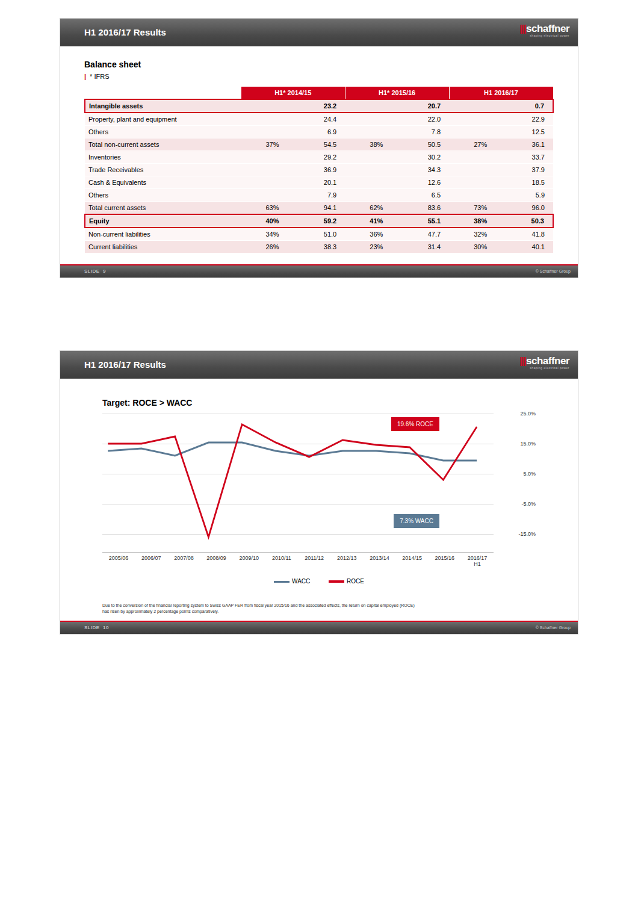H1 2016/17 Results
|||schaffner
shaping electrical power
Balance sheet
|* IFRS
| | H1* 2014/15 | H1* 2015/16 | H1 2016/17 |
| --- | --- | --- | --- |
| Intangible assets | | 23.2 | | 20.7 | | 0.7 |
| Property, plant and equipment | | 24.4 | | 22.0 | | 22.9 |
| Others | | 6.9 | | 7.8 | | 12.5 |
| Total non-current assets | 37% | 54.5 | 38% | 50.5 | 27% | 36.1 |
| Inventories | | 29.2 | | 30.2 | | 33.7 |
| Trade Receivables | | 36.9 | | 34.3 | | 37.9 |
| Cash & Equivalents | | 20.1 | | 12.6 | | 18.5 |
| Others | | 7.9 | | 6.5 | | 5.9 |
| Total current assets | 63% | 94.1 | 62% | 83.6 | 73% | 96.0 |
| Equity | 40% | 59.2 | 41% | 55.1 | 38% | 50.3 |
| Non-current liabilities | 34% | 51.0 | 36% | 47.7 | 32% | 41.8 |
| Current liabilities | 26% | 38.3 | 23% | 31.4 | 30% | 40.1 |
SLIDE 9
© Schaffner Group
H1 2016/17 Results
|||schaffner
shaping electrical power
Target: ROCE > WACC
19.6% ROCE
7.3% WACC
25.0% 15.0% 5.0% -5.0% -15.0%
2005/06
2006/07
2007/08
2008/09
2009/10
2010/11
2011/12
2012/13
2013/14
2014/15
2015/16
2016/17
H1
WACC ROCE
Due to the conversion of the financial reporting system to Swiss GAAP FER from fiscal year 2015/16 and the associated effects, the return on capital employed (ROCE)
has risen by approximately 2 percentage points comparatively.
SLIDE 10
© Schaffner Group